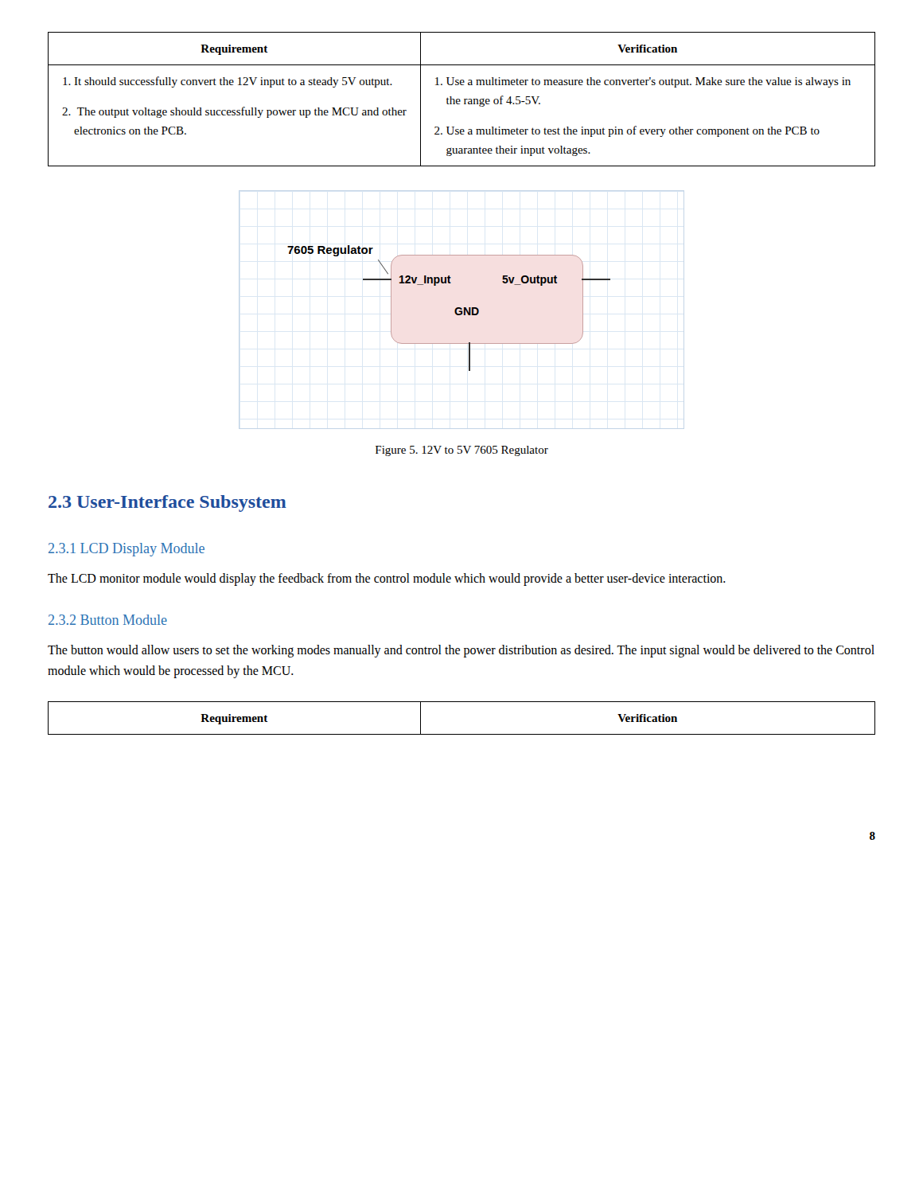| Requirement | Verification |
| --- | --- |
| It should successfully convert the 12V input to a steady 5V output. The output voltage should successfully power up the MCU and other electronics on the PCB. | Use a multimeter to measure the converter's output. Make sure the value is always in the range of 4.5-5V. Use a multimeter to test the input pin of every other component on the PCB to guarantee their input voltages. |
7605 Regulator
12v_Input
5v_Output
GND
Figure 5. 12V to 5V 7605 Regulator
2.3 User-Interface Subsystem
2.3.1 LCD Display Module
The LCD monitor module would display the feedback from the control module which would provide a better user-device interaction.
2.3.2 Button Module
The button would allow users to set the working modes manually and control the power distribution as desired. The input signal would be delivered to the Control module which would be processed by the MCU.
| Requirement | Verification |
| --- | --- |
8